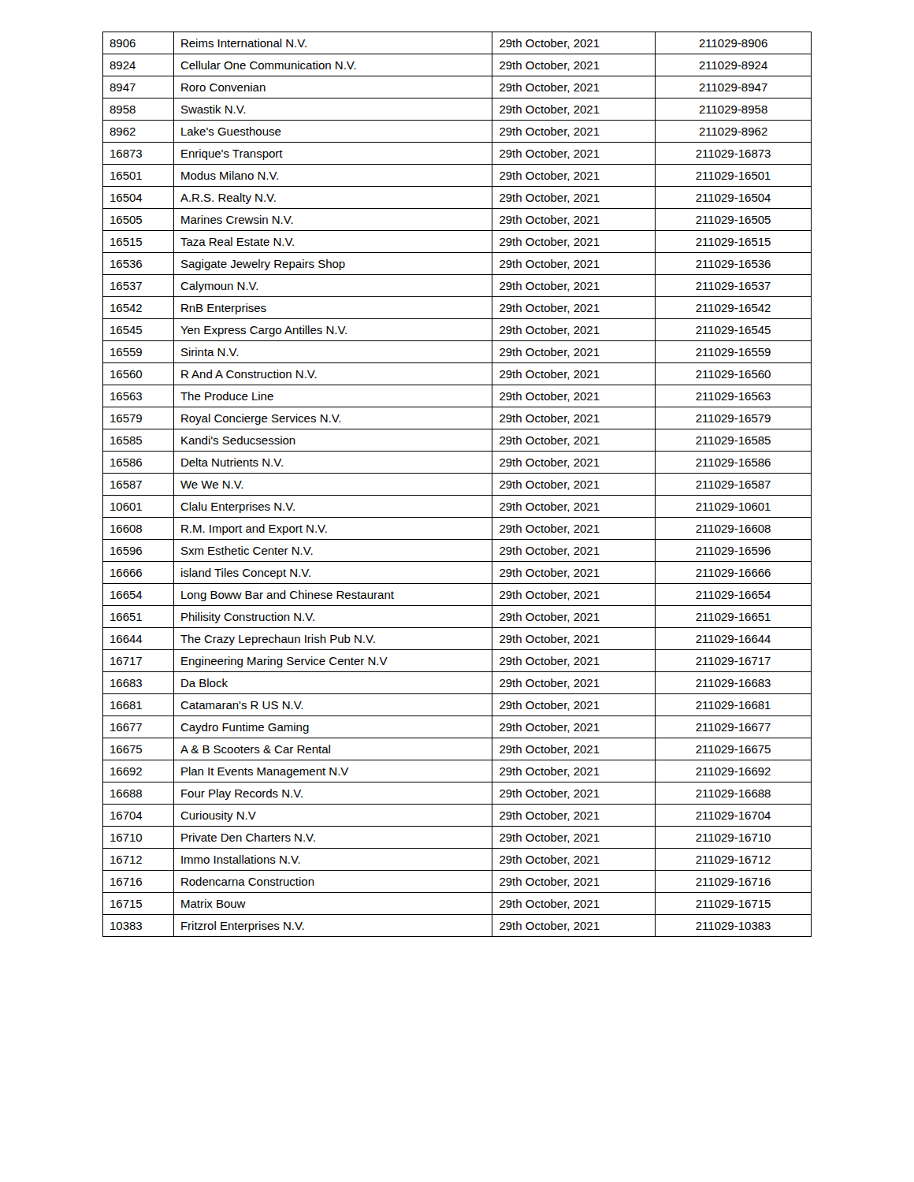| 8906 | Reims International N.V. | 29th October, 2021 | 211029-8906 |
| 8924 | Cellular One Communication N.V. | 29th October, 2021 | 211029-8924 |
| 8947 | Roro Convenian | 29th October, 2021 | 211029-8947 |
| 8958 | Swastik N.V. | 29th October, 2021 | 211029-8958 |
| 8962 | Lake's Guesthouse | 29th October, 2021 | 211029-8962 |
| 16873 | Enrique's Transport | 29th October, 2021 | 211029-16873 |
| 16501 | Modus Milano N.V. | 29th October, 2021 | 211029-16501 |
| 16504 | A.R.S. Realty N.V. | 29th October, 2021 | 211029-16504 |
| 16505 | Marines Crewsin N.V. | 29th October, 2021 | 211029-16505 |
| 16515 | Taza Real Estate N.V. | 29th October, 2021 | 211029-16515 |
| 16536 | Sagigate Jewelry Repairs Shop | 29th October, 2021 | 211029-16536 |
| 16537 | Calymoun N.V. | 29th October, 2021 | 211029-16537 |
| 16542 | RnB Enterprises | 29th October, 2021 | 211029-16542 |
| 16545 | Yen Express Cargo Antilles N.V. | 29th October, 2021 | 211029-16545 |
| 16559 | Sirinta N.V. | 29th October, 2021 | 211029-16559 |
| 16560 | R And A Construction N.V. | 29th October, 2021 | 211029-16560 |
| 16563 | The Produce Line | 29th October, 2021 | 211029-16563 |
| 16579 | Royal Concierge Services N.V. | 29th October, 2021 | 211029-16579 |
| 16585 | Kandi's Seducsession | 29th October, 2021 | 211029-16585 |
| 16586 | Delta Nutrients N.V. | 29th October, 2021 | 211029-16586 |
| 16587 | We We N.V. | 29th October, 2021 | 211029-16587 |
| 10601 | Clalu Enterprises N.V. | 29th October, 2021 | 211029-10601 |
| 16608 | R.M. Import and Export N.V. | 29th October, 2021 | 211029-16608 |
| 16596 | Sxm Esthetic Center N.V. | 29th October, 2021 | 211029-16596 |
| 16666 | island Tiles Concept N.V. | 29th October, 2021 | 211029-16666 |
| 16654 | Long Boww Bar and Chinese Restaurant | 29th October, 2021 | 211029-16654 |
| 16651 | Philisity Construction N.V. | 29th October, 2021 | 211029-16651 |
| 16644 | The Crazy Leprechaun Irish Pub N.V. | 29th October, 2021 | 211029-16644 |
| 16717 | Engineering Maring Service Center N.V | 29th October, 2021 | 211029-16717 |
| 16683 | Da Block | 29th October, 2021 | 211029-16683 |
| 16681 | Catamaran's R US N.V. | 29th October, 2021 | 211029-16681 |
| 16677 | Caydro Funtime Gaming | 29th October, 2021 | 211029-16677 |
| 16675 | A & B Scooters & Car Rental | 29th October, 2021 | 211029-16675 |
| 16692 | Plan It Events Management N.V | 29th October, 2021 | 211029-16692 |
| 16688 | Four Play Records N.V. | 29th October, 2021 | 211029-16688 |
| 16704 | Curiousity N.V | 29th October, 2021 | 211029-16704 |
| 16710 | Private Den Charters N.V. | 29th October, 2021 | 211029-16710 |
| 16712 | Immo Installations N.V. | 29th October, 2021 | 211029-16712 |
| 16716 | Rodencarna Construction | 29th October, 2021 | 211029-16716 |
| 16715 | Matrix Bouw | 29th October, 2021 | 211029-16715 |
| 10383 | Fritzrol Enterprises N.V. | 29th October, 2021 | 211029-10383 |